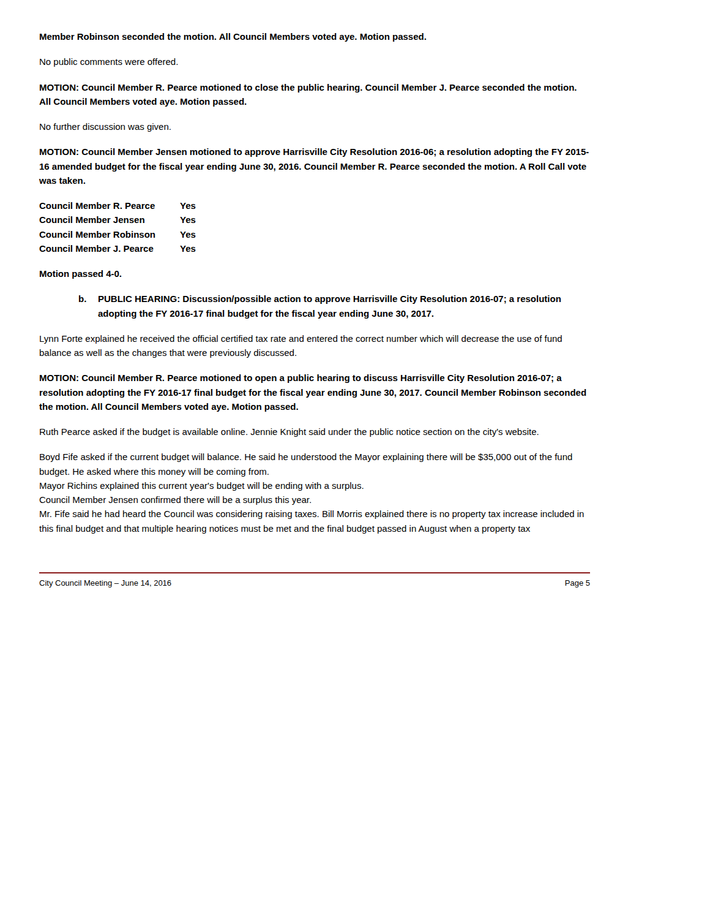Member Robinson seconded the motion. All Council Members voted aye. Motion passed.
No public comments were offered.
MOTION: Council Member R. Pearce motioned to close the public hearing. Council Member J. Pearce seconded the motion. All Council Members voted aye. Motion passed.
No further discussion was given.
MOTION: Council Member Jensen motioned to approve Harrisville City Resolution 2016-06; a resolution adopting the FY 2015-16 amended budget for the fiscal year ending June 30, 2016. Council Member R. Pearce seconded the motion. A Roll Call vote was taken.
| Council Member R. Pearce | Yes |
| Council Member Jensen | Yes |
| Council Member Robinson | Yes |
| Council Member J. Pearce | Yes |
Motion passed 4-0.
b. PUBLIC HEARING: Discussion/possible action to approve Harrisville City Resolution 2016-07; a resolution adopting the FY 2016-17 final budget for the fiscal year ending June 30, 2017.
Lynn Forte explained he received the official certified tax rate and entered the correct number which will decrease the use of fund balance as well as the changes that were previously discussed.
MOTION: Council Member R. Pearce motioned to open a public hearing to discuss Harrisville City Resolution 2016-07; a resolution adopting the FY 2016-17 final budget for the fiscal year ending June 30, 2017. Council Member Robinson seconded the motion. All Council Members voted aye. Motion passed.
Ruth Pearce asked if the budget is available online. Jennie Knight said under the public notice section on the city's website.
Boyd Fife asked if the current budget will balance. He said he understood the Mayor explaining there will be $35,000 out of the fund budget. He asked where this money will be coming from.
Mayor Richins explained this current year's budget will be ending with a surplus.
Council Member Jensen confirmed there will be a surplus this year.
Mr. Fife said he had heard the Council was considering raising taxes. Bill Morris explained there is no property tax increase included in this final budget and that multiple hearing notices must be met and the final budget passed in August when a property tax
City Council Meeting – June 14, 2016 Page 5